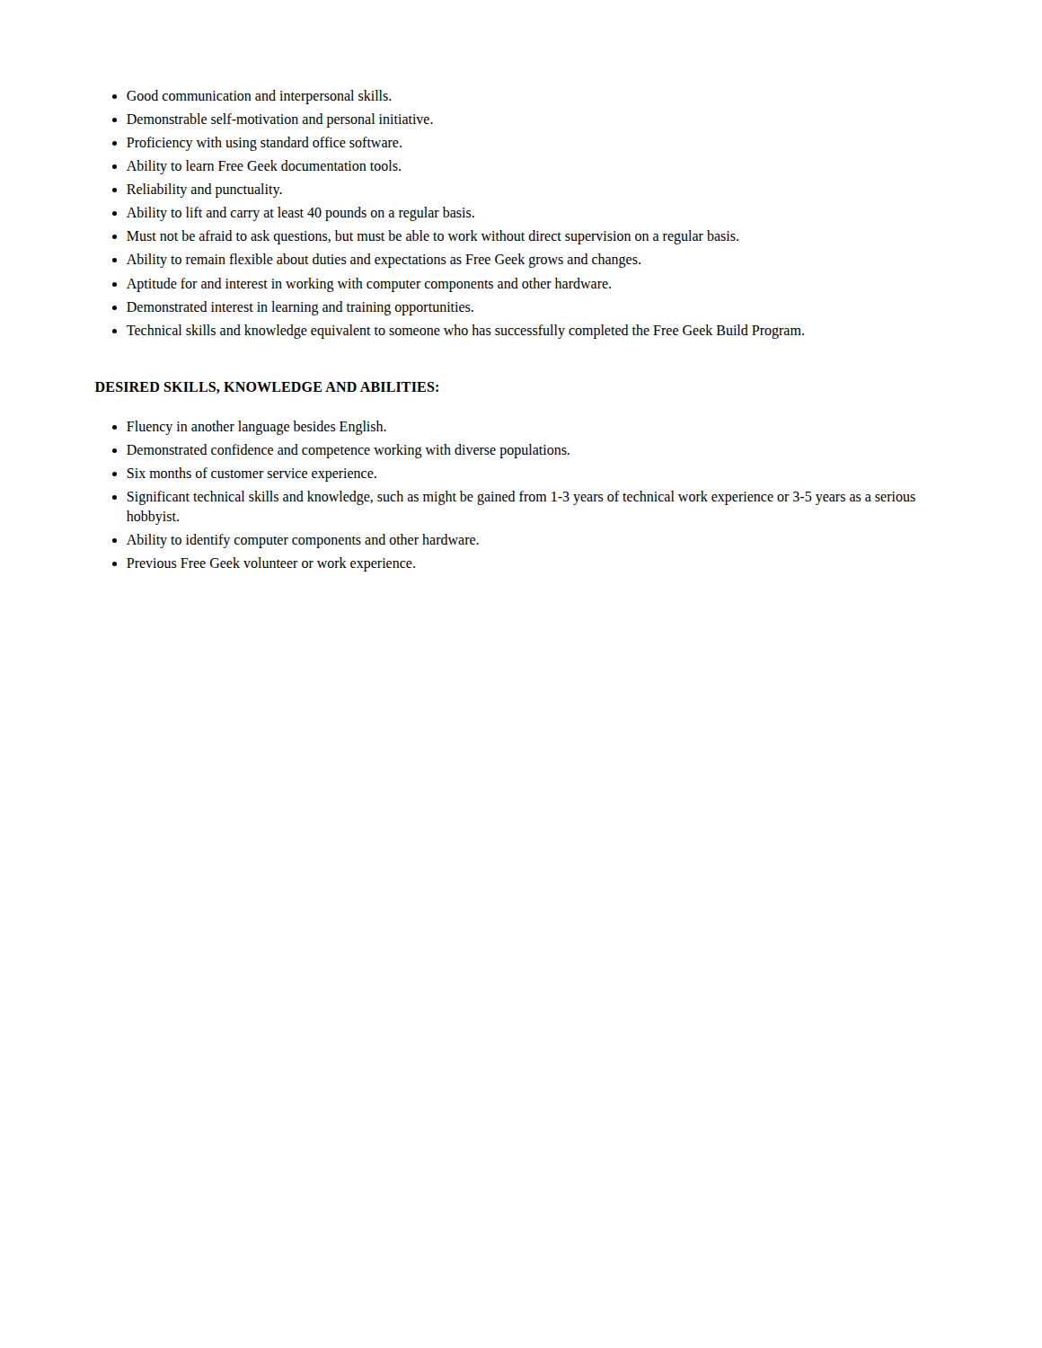Good communication and interpersonal skills.
Demonstrable self-motivation and personal initiative.
Proficiency with using standard office software.
Ability to learn Free Geek documentation tools.
Reliability and punctuality.
Ability to lift and carry at least 40 pounds on a regular basis.
Must not be afraid to ask questions, but must be able to work without direct supervision on a regular basis.
Ability to remain flexible about duties and expectations as Free Geek grows and changes.
Aptitude for and interest in working with computer components and other hardware.
Demonstrated interest in learning and training opportunities.
Technical skills and knowledge equivalent to someone who has successfully completed the Free Geek Build Program.
DESIRED SKILLS, KNOWLEDGE AND ABILITIES:
Fluency in another language besides English.
Demonstrated confidence and competence working with diverse populations.
Six months of customer service experience.
Significant technical skills and knowledge, such as might be gained from 1-3 years of technical work experience or 3-5 years as a serious hobbyist.
Ability to identify computer components and other hardware.
Previous Free Geek volunteer or work experience.